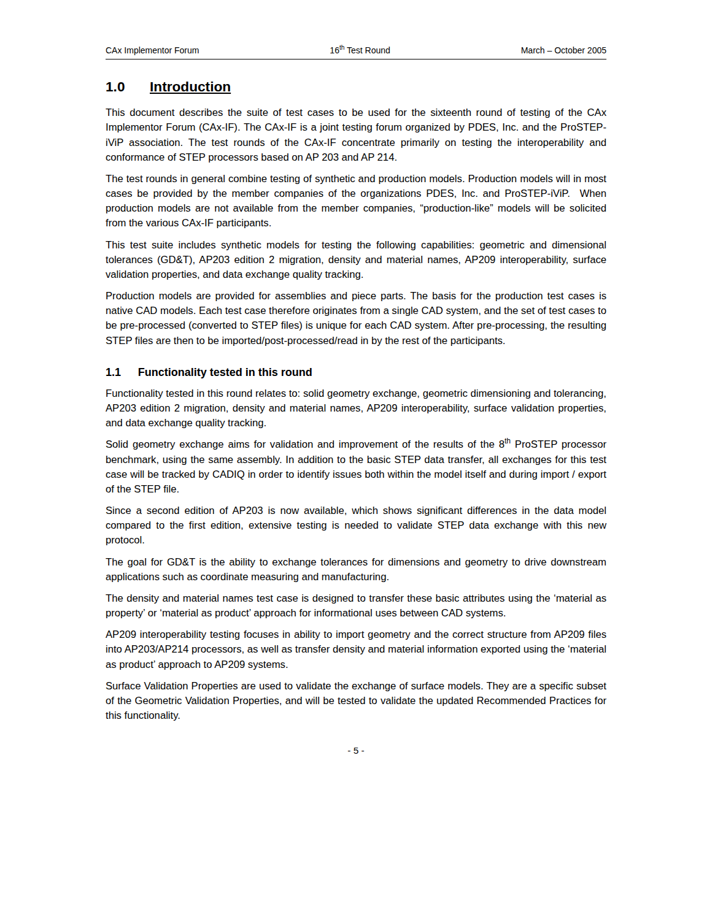CAx Implementor Forum 16th Test Round March – October 2005
1.0 Introduction
This document describes the suite of test cases to be used for the sixteenth round of testing of the CAx Implementor Forum (CAx-IF). The CAx-IF is a joint testing forum organized by PDES, Inc. and the ProSTEP-iViP association. The test rounds of the CAx-IF concentrate primarily on testing the interoperability and conformance of STEP processors based on AP 203 and AP 214.
The test rounds in general combine testing of synthetic and production models. Production models will in most cases be provided by the member companies of the organizations PDES, Inc. and ProSTEP-iViP. When production models are not available from the member companies, “production-like” models will be solicited from the various CAx-IF participants.
This test suite includes synthetic models for testing the following capabilities: geometric and dimensional tolerances (GD&T), AP203 edition 2 migration, density and material names, AP209 interoperability, surface validation properties, and data exchange quality tracking.
Production models are provided for assemblies and piece parts. The basis for the production test cases is native CAD models. Each test case therefore originates from a single CAD system, and the set of test cases to be pre-processed (converted to STEP files) is unique for each CAD system. After pre-processing, the resulting STEP files are then to be imported/post-processed/read in by the rest of the participants.
1.1 Functionality tested in this round
Functionality tested in this round relates to: solid geometry exchange, geometric dimensioning and tolerancing, AP203 edition 2 migration, density and material names, AP209 interoperability, surface validation properties, and data exchange quality tracking.
Solid geometry exchange aims for validation and improvement of the results of the 8th ProSTEP processor benchmark, using the same assembly. In addition to the basic STEP data transfer, all exchanges for this test case will be tracked by CADIQ in order to identify issues both within the model itself and during import / export of the STEP file.
Since a second edition of AP203 is now available, which shows significant differences in the data model compared to the first edition, extensive testing is needed to validate STEP data exchange with this new protocol.
The goal for GD&T is the ability to exchange tolerances for dimensions and geometry to drive downstream applications such as coordinate measuring and manufacturing.
The density and material names test case is designed to transfer these basic attributes using the ‘material as property’ or ‘material as product’ approach for informational uses between CAD systems.
AP209 interoperability testing focuses in ability to import geometry and the correct structure from AP209 files into AP203/AP214 processors, as well as transfer density and material information exported using the ‘material as product’ approach to AP209 systems.
Surface Validation Properties are used to validate the exchange of surface models. They are a specific subset of the Geometric Validation Properties, and will be tested to validate the updated Recommended Practices for this functionality.
- 5 -